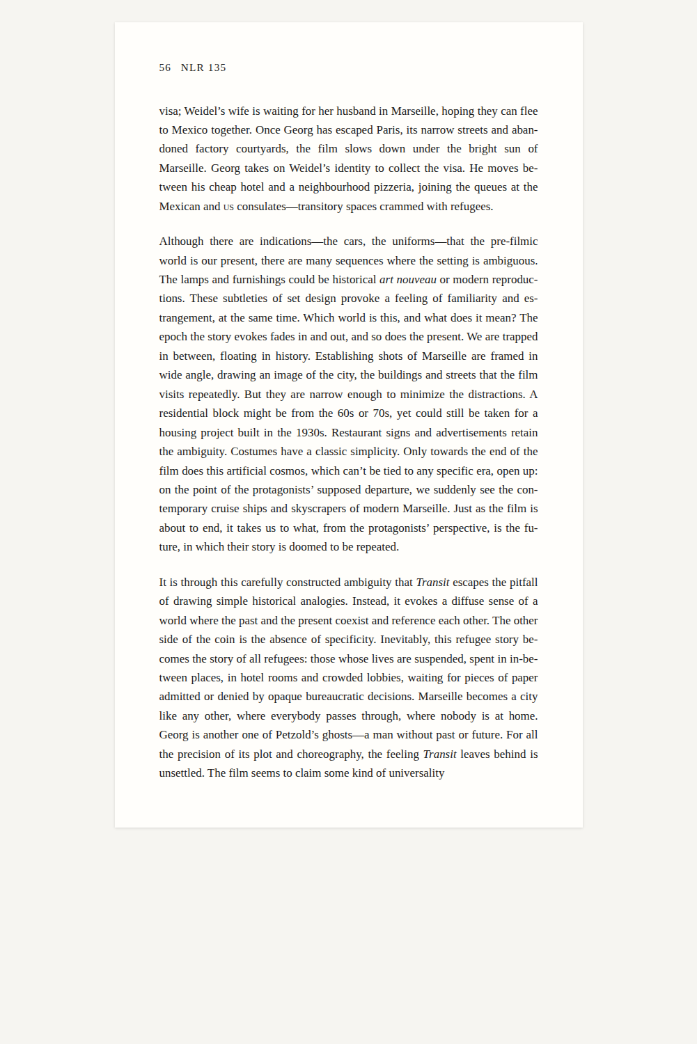56 NLR 135
visa; Weidel’s wife is waiting for her husband in Marseille, hoping they can flee to Mexico together. Once Georg has escaped Paris, its narrow streets and abandoned factory courtyards, the film slows down under the bright sun of Marseille. Georg takes on Weidel’s identity to collect the visa. He moves between his cheap hotel and a neighbourhood pizzeria, joining the queues at the Mexican and us consulates—transitory spaces crammed with refugees.
Although there are indications—the cars, the uniforms—that the pre-filmic world is our present, there are many sequences where the setting is ambiguous. The lamps and furnishings could be historical art nouveau or modern reproductions. These subtleties of set design provoke a feeling of familiarity and estrangement, at the same time. Which world is this, and what does it mean? The epoch the story evokes fades in and out, and so does the present. We are trapped in between, floating in history. Establishing shots of Marseille are framed in wide angle, drawing an image of the city, the buildings and streets that the film visits repeatedly. But they are narrow enough to minimize the distractions. A residential block might be from the 60s or 70s, yet could still be taken for a housing project built in the 1930s. Restaurant signs and advertisements retain the ambiguity. Costumes have a classic simplicity. Only towards the end of the film does this artificial cosmos, which can’t be tied to any specific era, open up: on the point of the protagonists’ supposed departure, we suddenly see the contemporary cruise ships and skyscrapers of modern Marseille. Just as the film is about to end, it takes us to what, from the protagonists’ perspective, is the future, in which their story is doomed to be repeated.
It is through this carefully constructed ambiguity that Transit escapes the pitfall of drawing simple historical analogies. Instead, it evokes a diffuse sense of a world where the past and the present coexist and reference each other. The other side of the coin is the absence of specificity. Inevitably, this refugee story becomes the story of all refugees: those whose lives are suspended, spent in in-between places, in hotel rooms and crowded lobbies, waiting for pieces of paper admitted or denied by opaque bureaucratic decisions. Marseille becomes a city like any other, where everybody passes through, where nobody is at home. Georg is another one of Petzold’s ghosts—a man without past or future. For all the precision of its plot and choreography, the feeling Transit leaves behind is unsettled. The film seems to claim some kind of universality